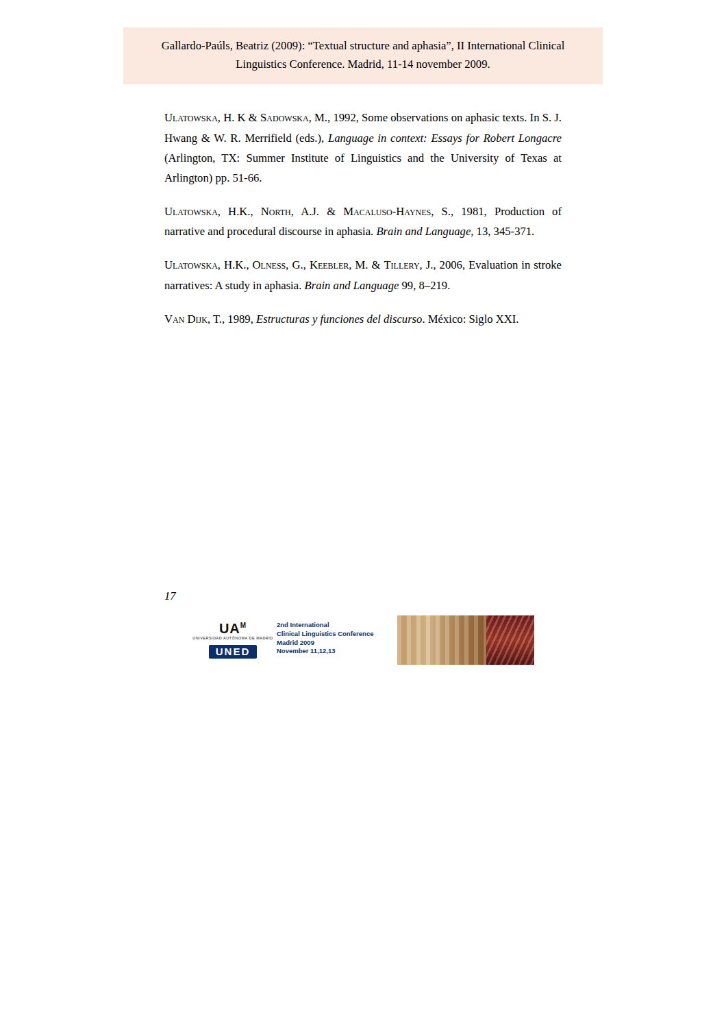Gallardo-Paúls, Beatriz (2009): “Textual structure and aphasia”, II International Clinical Linguistics Conference. Madrid, 11-14 november 2009.
Ulatowska, H. K & Sadowska, M., 1992, Some observations on aphasic texts. In S. J. Hwang & W. R. Merrifield (eds.), Language in context: Essays for Robert Longacre (Arlington, TX: Summer Institute of Linguistics and the University of Texas at Arlington) pp. 51-66.
Ulatowska, H.K., North, A.J. & Macaluso-Haynes, S., 1981, Production of narrative and procedural discourse in aphasia. Brain and Language, 13, 345-371.
Ulatowska, H.K., Olness, G., Keebler, M. & Tillery, J., 2006, Evaluation in stroke narratives: A study in aphasia. Brain and Language 99, 8–219.
Van Dijk, T., 1989, Estructuras y funciones del discurso. México: Siglo XXI.
17
UAM
Universidad Autónoma de Madrid
UNED
2nd International
Clinical Linguistics Conference
Madrid 2009
November 11,12,13